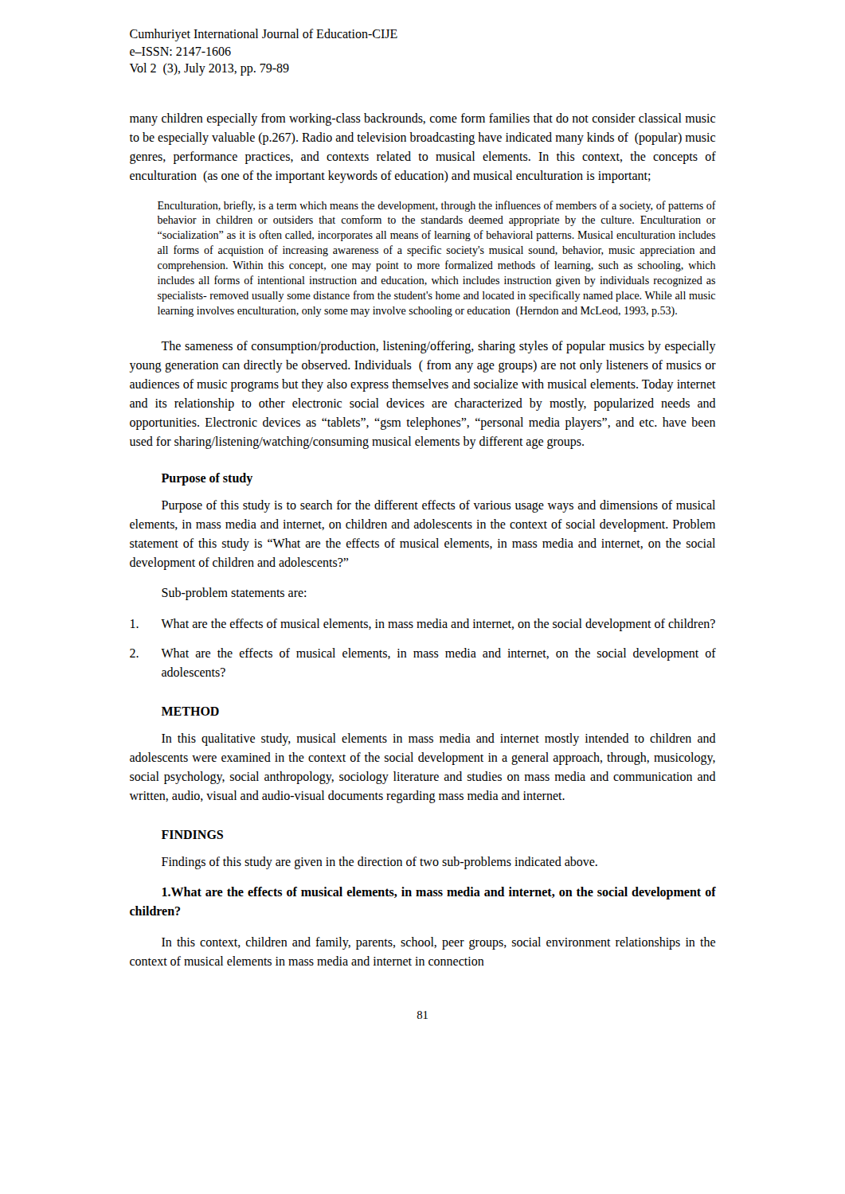Cumhuriyet International Journal of Education-CIJE
e–ISSN: 2147-1606
Vol 2 (3), July 2013, pp. 79-89
many children especially from working-class backrounds, come form families that do not consider classical music to be especially valuable (p.267). Radio and television broadcasting have indicated many kinds of (popular) music genres, performance practices, and contexts related to musical elements. In this context, the concepts of enculturation (as one of the important keywords of education) and musical enculturation is important;
Enculturation, briefly, is a term which means the development, through the influences of members of a society, of patterns of behavior in children or outsiders that comform to the standards deemed appropriate by the culture. Enculturation or “socialization” as it is often called, incorporates all means of learning of behavioral patterns. Musical enculturation includes all forms of acquistion of increasing awareness of a specific society's musical sound, behavior, music appreciation and comprehension. Within this concept, one may point to more formalized methods of learning, such as schooling, which includes all forms of intentional instruction and education, which includes instruction given by individuals recognized as specialists- removed usually some distance from the student's home and located in specifically named place. While all music learning involves enculturation, only some may involve schooling or education (Herndon and McLeod, 1993, p.53).
The sameness of consumption/production, listening/offering, sharing styles of popular musics by especially young generation can directly be observed. Individuals ( from any age groups) are not only listeners of musics or audiences of music programs but they also express themselves and socialize with musical elements. Today internet and its relationship to other electronic social devices are characterized by mostly, popularized needs and opportunities. Electronic devices as “tablets”, “gsm telephones”, “personal media players”, and etc. have been used for sharing/listening/watching/consuming musical elements by different age groups.
Purpose of study
Purpose of this study is to search for the different effects of various usage ways and dimensions of musical elements, in mass media and internet, on children and adolescents in the context of social development. Problem statement of this study is “What are the effects of musical elements, in mass media and internet, on the social development of children and adolescents?”
Sub-problem statements are:
1. What are the effects of musical elements, in mass media and internet, on the social development of children?
2. What are the effects of musical elements, in mass media and internet, on the social development of adolescents?
METHOD
In this qualitative study, musical elements in mass media and internet mostly intended to children and adolescents were examined in the context of the social development in a general approach, through, musicology, social psychology, social anthropology, sociology literature and studies on mass media and communication and written, audio, visual and audio-visual documents regarding mass media and internet.
FINDINGS
Findings of this study are given in the direction of two sub-problems indicated above.
1.What are the effects of musical elements, in mass media and internet, on the social development of children?
In this context, children and family, parents, school, peer groups, social environment relationships in the context of musical elements in mass media and internet in connection
81